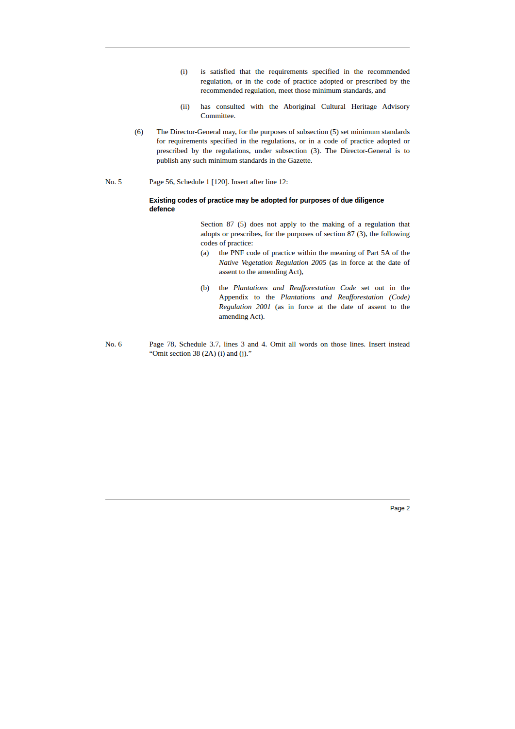(i) is satisfied that the requirements specified in the recommended regulation, or in the code of practice adopted or prescribed by the recommended regulation, meet those minimum standards, and
(ii) has consulted with the Aboriginal Cultural Heritage Advisory Committee.
(6) The Director-General may, for the purposes of subsection (5) set minimum standards for requirements specified in the regulations, or in a code of practice adopted or prescribed by the regulations, under subsection (3). The Director-General is to publish any such minimum standards in the Gazette.
No. 5
Page 56, Schedule 1 [120]. Insert after line 12:
Existing codes of practice may be adopted for purposes of due diligence defence
Section 87 (5) does not apply to the making of a regulation that adopts or prescribes, for the purposes of section 87 (3), the following codes of practice:
(a) the PNF code of practice within the meaning of Part 5A of the Native Vegetation Regulation 2005 (as in force at the date of assent to the amending Act),
(b) the Plantations and Reafforestation Code set out in the Appendix to the Plantations and Reafforestation (Code) Regulation 2001 (as in force at the date of assent to the amending Act).
No. 6
Page 78, Schedule 3.7, lines 3 and 4. Omit all words on those lines. Insert instead “Omit section 38 (2A) (i) and (j).”
Page 2